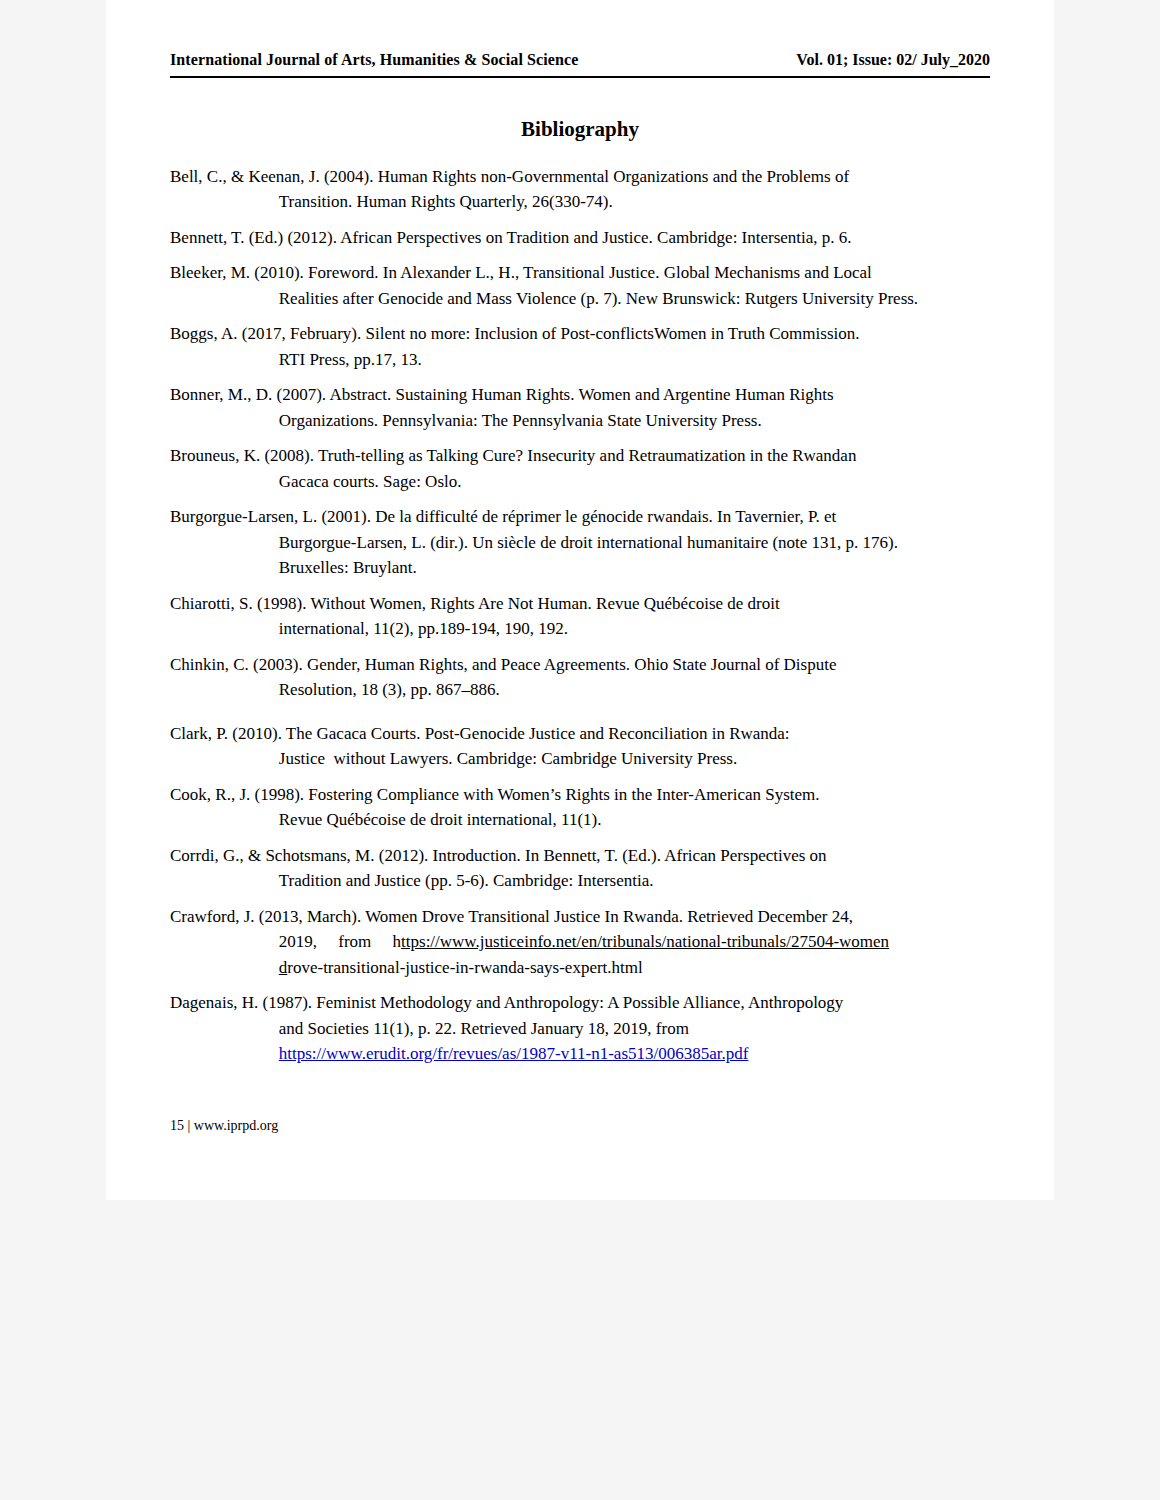International Journal of Arts, Humanities & Social Science Vol. 01; Issue: 02/ July_2020
Bibliography
Bell, C., & Keenan, J. (2004). Human Rights non-Governmental Organizations and the Problems of Transition. Human Rights Quarterly, 26(330-74).
Bennett, T. (Ed.) (2012). African Perspectives on Tradition and Justice. Cambridge: Intersentia, p. 6.
Bleeker, M. (2010). Foreword. In Alexander L., H., Transitional Justice. Global Mechanisms and Local Realities after Genocide and Mass Violence (p. 7). New Brunswick: Rutgers University Press.
Boggs, A. (2017, February). Silent no more: Inclusion of Post-conflictsWomen in Truth Commission. RTI Press, pp.17, 13.
Bonner, M., D. (2007). Abstract. Sustaining Human Rights. Women and Argentine Human Rights Organizations. Pennsylvania: The Pennsylvania State University Press.
Brouneus, K. (2008). Truth-telling as Talking Cure? Insecurity and Retraumatization in the Rwandan Gacaca courts. Sage: Oslo.
Burgorgue-Larsen, L. (2001). De la difficulté de réprimer le génocide rwandais. In Tavernier, P. et Burgorgue-Larsen, L. (dir.). Un siècle de droit international humanitaire (note 131, p. 176). Bruxelles: Bruylant.
Chiarotti, S. (1998). Without Women, Rights Are Not Human. Revue Québécoise de droit international, 11(2), pp.189-194, 190, 192.
Chinkin, C. (2003). Gender, Human Rights, and Peace Agreements. Ohio State Journal of Dispute Resolution, 18 (3), pp. 867–886.
Clark, P. (2010). The Gacaca Courts. Post-Genocide Justice and Reconciliation in Rwanda: Justice without Lawyers. Cambridge: Cambridge University Press.
Cook, R., J. (1998). Fostering Compliance with Women’s Rights in the Inter-American System. Revue Québécoise de droit international, 11(1).
Corrdi, G., & Schotsmans, M. (2012). Introduction. In Bennett, T. (Ed.). African Perspectives on Tradition and Justice (pp. 5-6). Cambridge: Intersentia.
Crawford, J. (2013, March). Women Drove Transitional Justice In Rwanda. Retrieved December 24, 2019, from https://www.justiceinfo.net/en/tribunals/national-tribunals/27504-women drove-transitional-justice-in-rwanda-says-expert.html
Dagenais, H. (1987). Feminist Methodology and Anthropology: A Possible Alliance, Anthropology and Societies 11(1), p. 22. Retrieved January 18, 2019, from https://www.erudit.org/fr/revues/as/1987-v11-n1-as513/006385ar.pdf
15 | www.iprpd.org